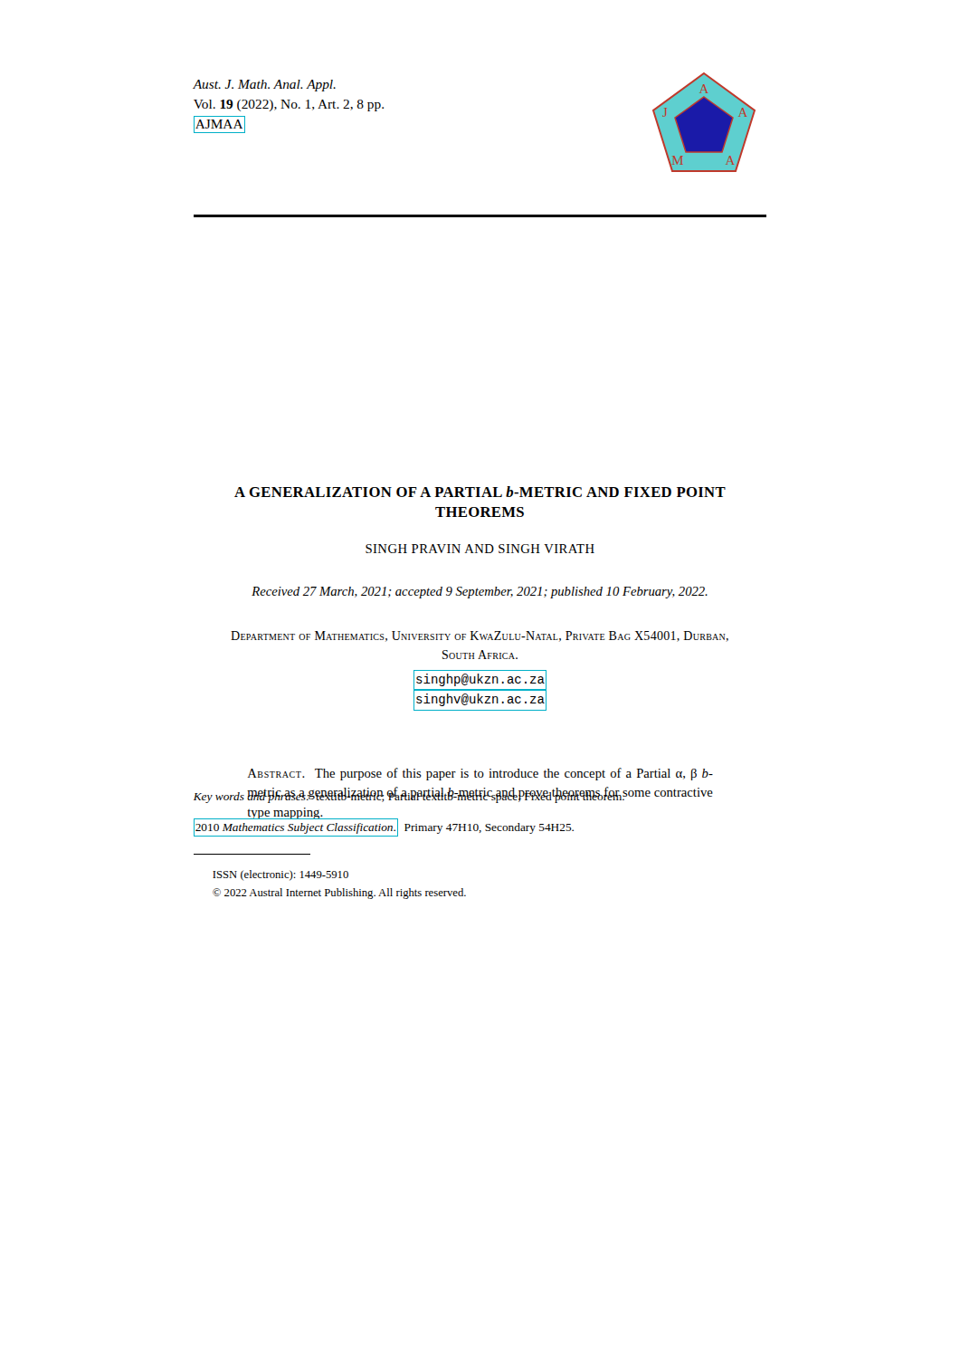Aust. J. Math. Anal. Appl.
Vol. 19 (2022), No. 1, Art. 2, 8 pp.
AJMAA
A J A M A
A GENERALIZATION OF A PARTIAL b-METRIC AND FIXED POINT
THEOREMS
SINGH PRAVIN AND SINGH VIRATH
Received 27 March, 2021; accepted 9 September, 2021; published 10 February, 2022.
Department of Mathematics, University of KwaZulu-Natal, Private Bag X54001, Durban,
South Africa.
singhp@ukzn.ac.za
singhv@ukzn.ac.za
Abstract. The purpose of this paper is to introduce the concept of a Partial α, β b-metric as a generalization of a partial b-metric and prove theorems for some contractive type mapping.
Key words and phrases: textitb-metric; Partial textitb-metric space; Fixed point theorem.
2010 Mathematics Subject Classification. Primary 47H10, Secondary 54H25.
ISSN (electronic): 1449-5910
© 2022 Austral Internet Publishing. All rights reserved.